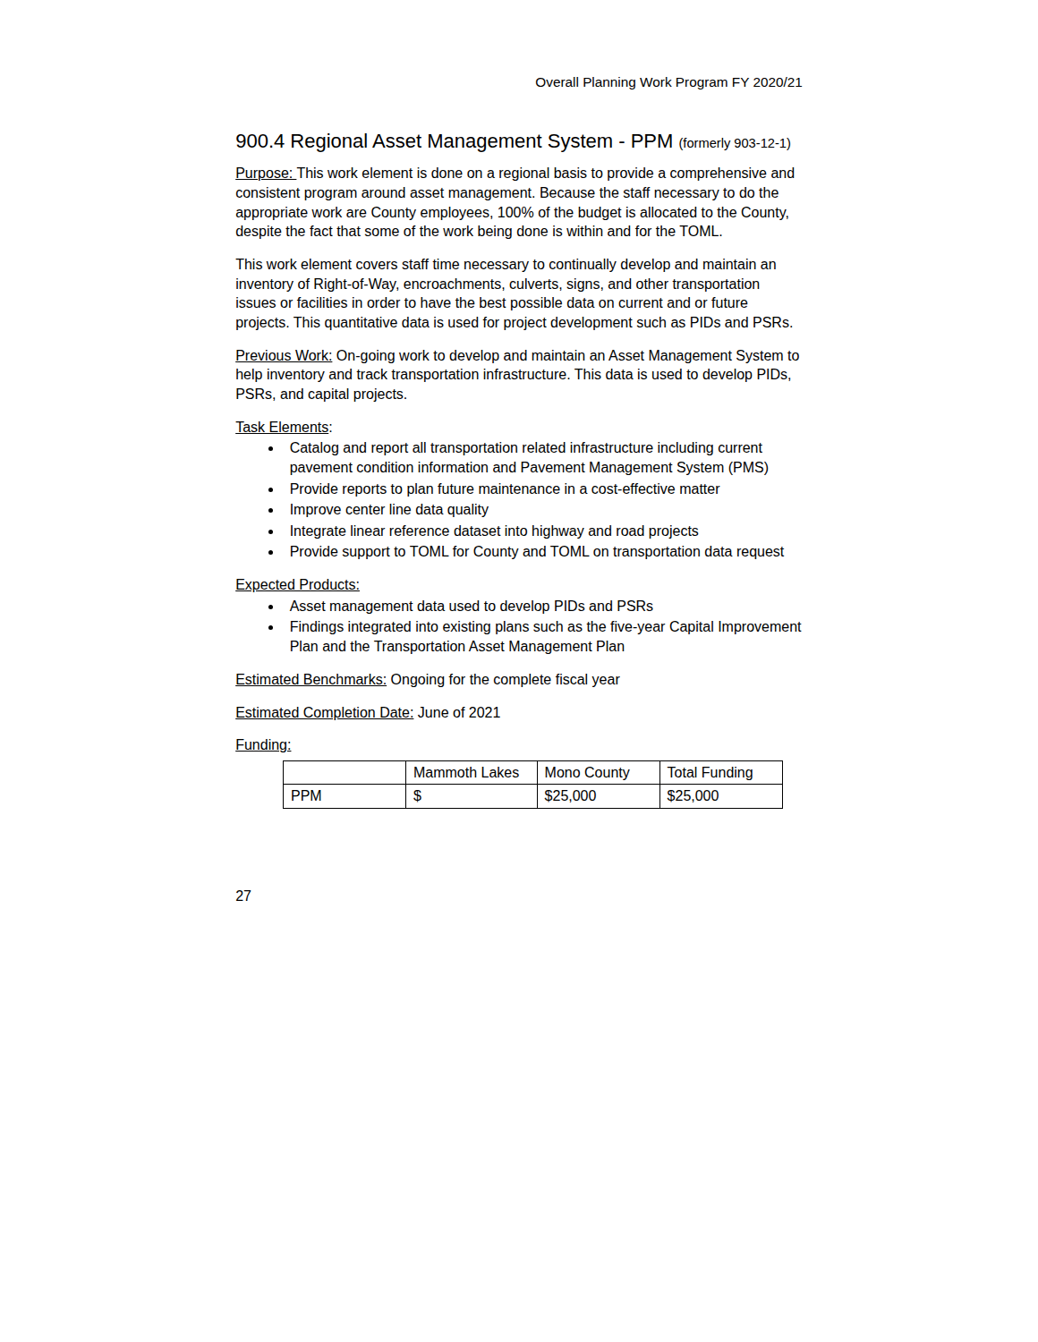Overall Planning Work Program FY 2020/21
900.4 Regional Asset Management System - PPM (formerly 903-12-1)
Purpose: This work element is done on a regional basis to provide a comprehensive and consistent program around asset management. Because the staff necessary to do the appropriate work are County employees, 100% of the budget is allocated to the County, despite the fact that some of the work being done is within and for the TOML.
This work element covers staff time necessary to continually develop and maintain an inventory of Right-of-Way, encroachments, culverts, signs, and other transportation issues or facilities in order to have the best possible data on current and or future projects. This quantitative data is used for project development such as PIDs and PSRs.
Previous Work: On-going work to develop and maintain an Asset Management System to help inventory and track transportation infrastructure. This data is used to develop PIDs, PSRs, and capital projects.
Task Elements:
Catalog and report all transportation related infrastructure including current pavement condition information and Pavement Management System (PMS)
Provide reports to plan future maintenance in a cost-effective matter
Improve center line data quality
Integrate linear reference dataset into highway and road projects
Provide support to TOML for County and TOML on transportation data request
Expected Products:
Asset management data used to develop PIDs and PSRs
Findings integrated into existing plans such as the five-year Capital Improvement Plan and the Transportation Asset Management Plan
Estimated Benchmarks: Ongoing for the complete fiscal year
Estimated Completion Date: June of 2021
Funding:
| | Mammoth Lakes | Mono County | Total Funding |
| --- | --- | --- | --- |
| PPM | $ | $25,000 | $25,000 |
27